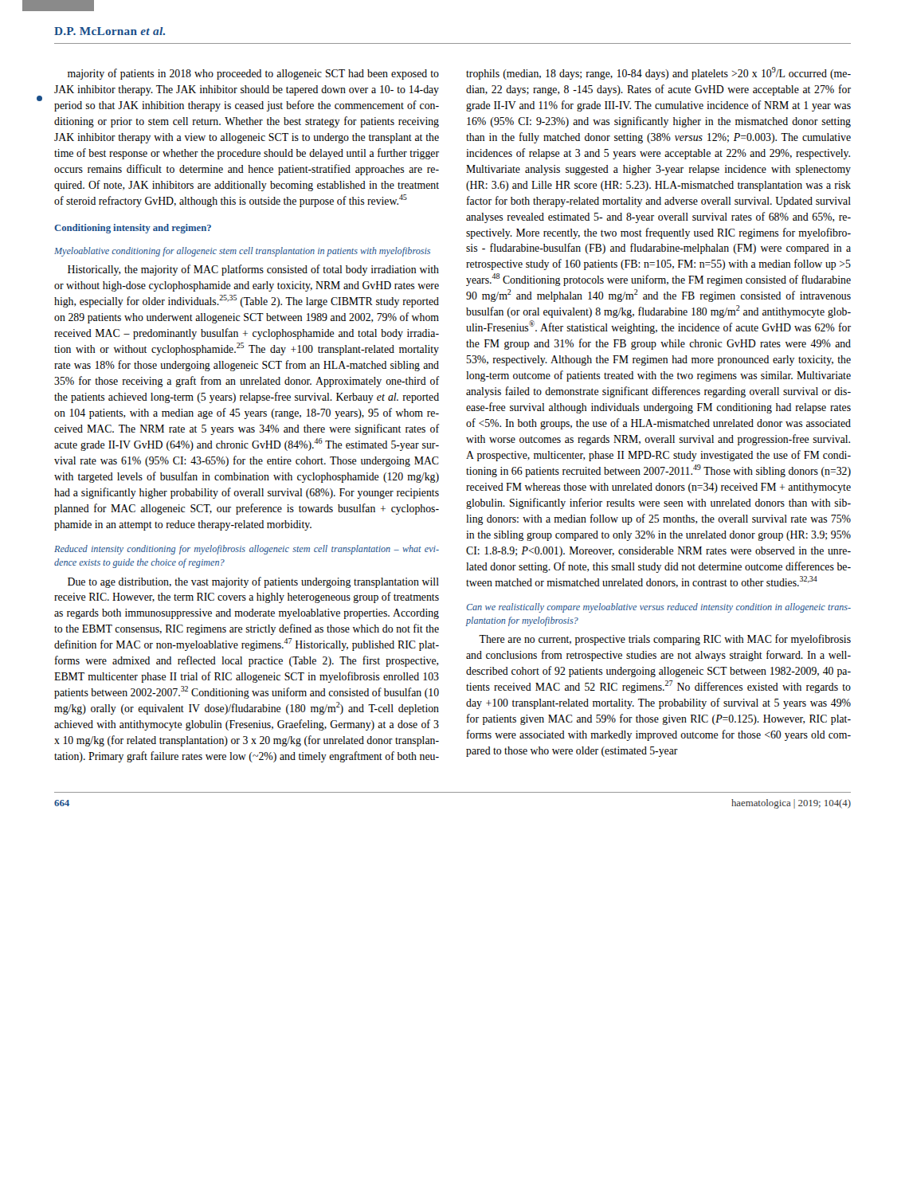D.P. McLornan et al.
majority of patients in 2018 who proceeded to allogeneic SCT had been exposed to JAK inhibitor therapy. The JAK inhibitor should be tapered down over a 10- to 14-day period so that JAK inhibition therapy is ceased just before the commencement of conditioning or prior to stem cell return. Whether the best strategy for patients receiving JAK inhibitor therapy with a view to allogeneic SCT is to undergo the transplant at the time of best response or whether the procedure should be delayed until a further trigger occurs remains difficult to determine and hence patient-stratified approaches are required. Of note, JAK inhibitors are additionally becoming established in the treatment of steroid refractory GvHD, although this is outside the purpose of this review.45
Conditioning intensity and regimen?
Myeloablative conditioning for allogeneic stem cell transplantation in patients with myelofibrosis
Historically, the majority of MAC platforms consisted of total body irradiation with or without high-dose cyclophosphamide and early toxicity, NRM and GvHD rates were high, especially for older individuals.25,35 (Table 2). The large CIBMTR study reported on 289 patients who underwent allogeneic SCT between 1989 and 2002, 79% of whom received MAC – predominantly busulfan + cyclophosphamide and total body irradiation with or without cyclophosphamide.25 The day +100 transplant-related mortality rate was 18% for those undergoing allogeneic SCT from an HLA-matched sibling and 35% for those receiving a graft from an unrelated donor. Approximately one-third of the patients achieved long-term (5 years) relapse-free survival. Kerbauy et al. reported on 104 patients, with a median age of 45 years (range, 18-70 years), 95 of whom received MAC. The NRM rate at 5 years was 34% and there were significant rates of acute grade II-IV GvHD (64%) and chronic GvHD (84%).46 The estimated 5-year survival rate was 61% (95% CI: 43-65%) for the entire cohort. Those undergoing MAC with targeted levels of busulfan in combination with cyclophosphamide (120 mg/kg) had a significantly higher probability of overall survival (68%). For younger recipients planned for MAC allogeneic SCT, our preference is towards busulfan + cyclophosphamide in an attempt to reduce therapy-related morbidity.
Reduced intensity conditioning for myelofibrosis allogeneic stem cell transplantation – what evidence exists to guide the choice of regimen?
Due to age distribution, the vast majority of patients undergoing transplantation will receive RIC. However, the term RIC covers a highly heterogeneous group of treatments as regards both immunosuppressive and moderate myeloablative properties. According to the EBMT consensus, RIC regimens are strictly defined as those which do not fit the definition for MAC or non-myeloablative regimens.47 Historically, published RIC platforms were admixed and reflected local practice (Table 2). The first prospective, EBMT multicenter phase II trial of RIC allogeneic SCT in myelofibrosis enrolled 103 patients between 2002-2007.32 Conditioning was uniform and consisted of busulfan (10 mg/kg) orally (or equivalent IV dose)/fludarabine (180 mg/m2) and T-cell depletion achieved with antithymocyte globulin (Fresenius, Graefeling, Germany) at a dose of 3 x 10 mg/kg (for related transplantation) or 3 x 20 mg/kg (for unrelated donor transplantation). Primary graft failure rates were low (~2%) and timely engraftment of both neutrophils (median, 18 days; range, 10-84 days) and platelets >20 x 109/L occurred (median, 22 days; range, 8 -145 days). Rates of acute GvHD were acceptable at 27% for grade II-IV and 11% for grade III-IV. The cumulative incidence of NRM at 1 year was 16% (95% CI: 9-23%) and was significantly higher in the mismatched donor setting than in the fully matched donor setting (38% versus 12%; P=0.003). The cumulative incidences of relapse at 3 and 5 years were acceptable at 22% and 29%, respectively. Multivariate analysis suggested a higher 3-year relapse incidence with splenectomy (HR: 3.6) and Lille HR score (HR: 5.23). HLA-mismatched transplantation was a risk factor for both therapy-related mortality and adverse overall survival. Updated survival analyses revealed estimated 5- and 8-year overall survival rates of 68% and 65%, respectively. More recently, the two most frequently used RIC regimens for myelofibrosis - fludarabine-busulfan (FB) and fludarabine-melphalan (FM) were compared in a retrospective study of 160 patients (FB: n=105, FM: n=55) with a median follow up >5 years.48 Conditioning protocols were uniform, the FM regimen consisted of fludarabine 90 mg/m2 and melphalan 140 mg/m2 and the FB regimen consisted of intravenous busulfan (or oral equivalent) 8 mg/kg, fludarabine 180 mg/m2 and antithymocyte globulin-Fresenius®. After statistical weighting, the incidence of acute GvHD was 62% for the FM group and 31% for the FB group while chronic GvHD rates were 49% and 53%, respectively. Although the FM regimen had more pronounced early toxicity, the long-term outcome of patients treated with the two regimens was similar. Multivariate analysis failed to demonstrate significant differences regarding overall survival or disease-free survival although individuals undergoing FM conditioning had relapse rates of <5%. In both groups, the use of a HLA-mismatched unrelated donor was associated with worse outcomes as regards NRM, overall survival and progression-free survival. A prospective, multicenter, phase II MPD-RC study investigated the use of FM conditioning in 66 patients recruited between 2007-2011.49 Those with sibling donors (n=32) received FM whereas those with unrelated donors (n=34) received FM + antithymocyte globulin. Significantly inferior results were seen with unrelated donors than with sibling donors: with a median follow up of 25 months, the overall survival rate was 75% in the sibling group compared to only 32% in the unrelated donor group (HR: 3.9; 95% CI: 1.8-8.9; P<0.001). Moreover, considerable NRM rates were observed in the unrelated donor setting. Of note, this small study did not determine outcome differences between matched or mismatched unrelated donors, in contrast to other studies.32,34
Can we realistically compare myeloablative versus reduced intensity condition in allogeneic transplantation for myelofibrosis?
There are no current, prospective trials comparing RIC with MAC for myelofibrosis and conclusions from retrospective studies are not always straight forward. In a well-described cohort of 92 patients undergoing allogeneic SCT between 1982-2009, 40 patients received MAC and 52 RIC regimens.27 No differences existed with regards to day +100 transplant-related mortality. The probability of survival at 5 years was 49% for patients given MAC and 59% for those given RIC (P=0.125). However, RIC platforms were associated with markedly improved outcome for those <60 years old compared to those who were older (estimated 5-year
664
haematologica | 2019; 104(4)